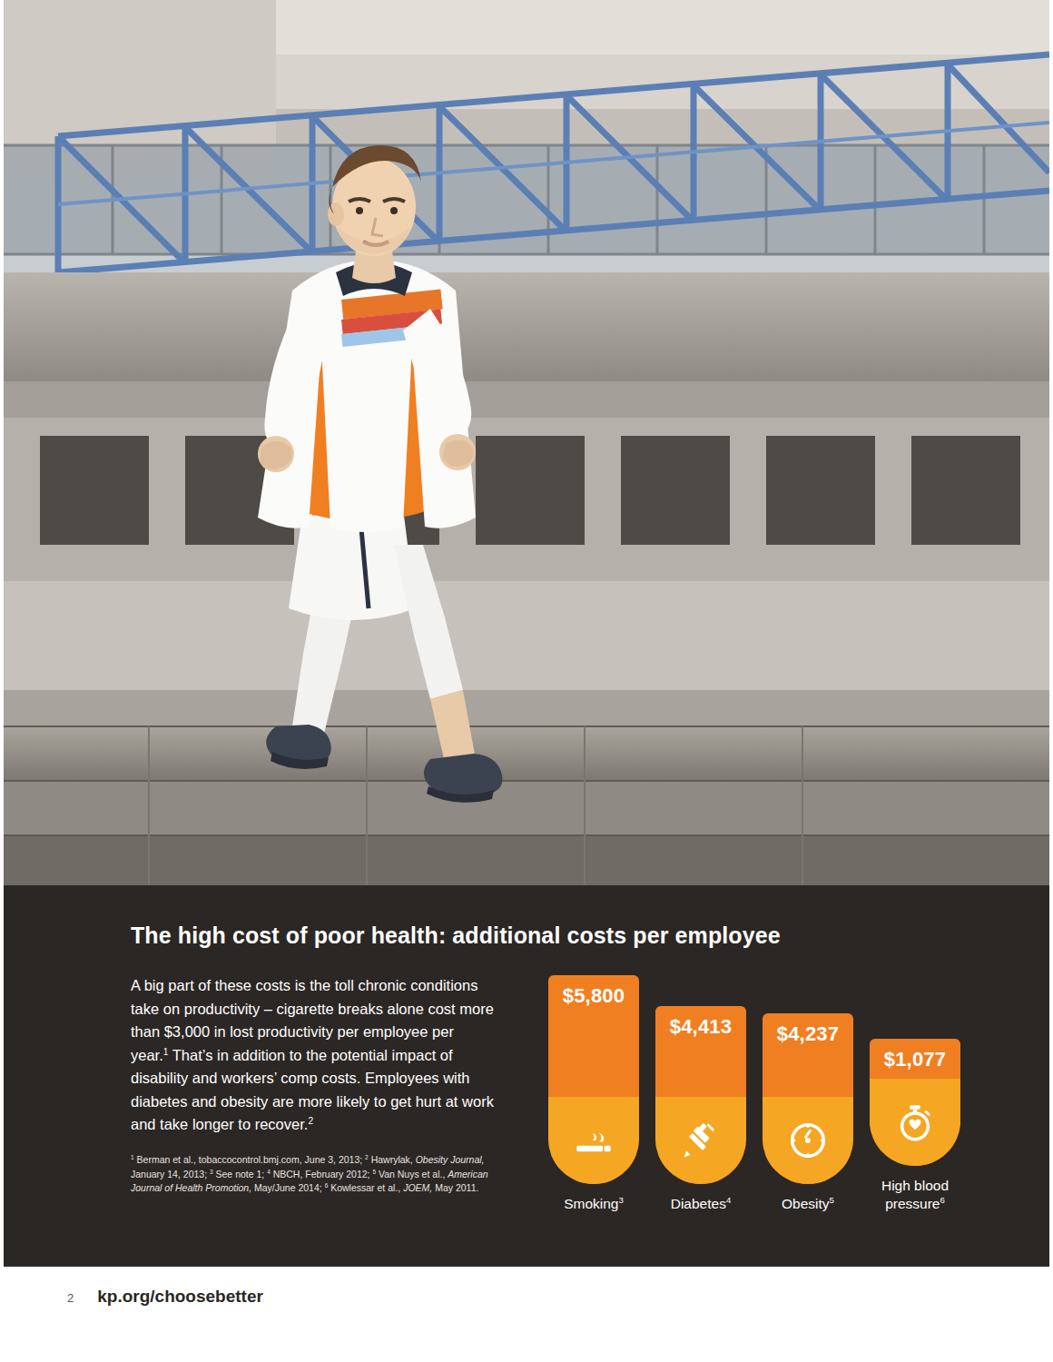The high cost of poor health: additional costs per employee
A big part of these costs is the toll chronic conditions take on productivity – cigarette breaks alone cost more than $3,000 in lost productivity per employee per year.1 That’s in addition to the potential impact of disability and workers’ comp costs. Employees with diabetes and obesity are more likely to get hurt at work and take longer to recover.2
1 Berman et al., tobaccocontrol.bmj.com, June 3, 2013; 2 Hawrylak, Obesity Journal, January 14, 2013; 3 See note 1; 4 NBCH, February 2012; 5 Van Nuys et al., American Journal of Health Promotion, May/June 2014; 6 Kowlessar et al., JOEM, May 2011.
$5,800
Smoking3
$4,413
Diabetes4
$4,237
Obesity5
$1,077
High blood
pressure6
2 kp.org/choosebetter